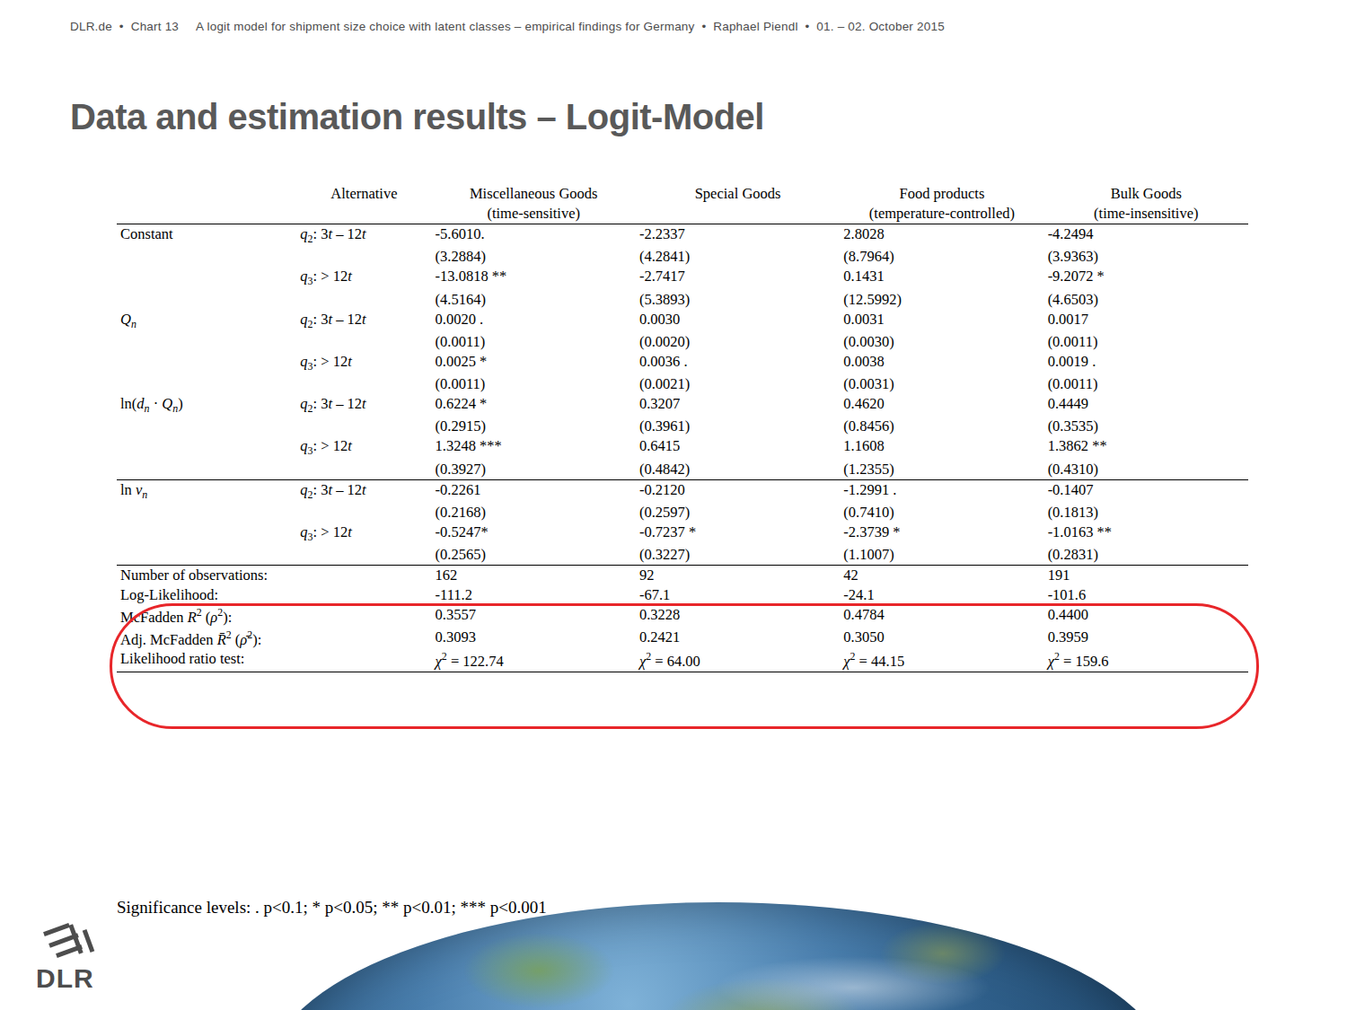DLR.de • Chart 13 A logit model for shipment size choice with latent classes – empirical findings for Germany • Raphael Piendl • 01. – 02. October 2015
Data and estimation results – Logit-Model
| | Alternative | Miscellaneous Goods | Special Goods | Food products | Bulk Goods |
| | | (time-sensitive) | | (temperature-controlled) | (time-insensitive) |
| Constant | q 2 : 3 t – 12 t | -5.6010. | -2.2337 | 2.8028 | -4.2494 |
| | | (3.2884) | (4.2841) | (8.7964) | (3.9363) |
| | q 3 : > 12 t | -13.0818 ** | -2.7417 | 0.1431 | -9.2072 * |
| | | (4.5164) | (5.3893) | (12.5992) | (4.6503) |
| Q n | q 2 : 3 t – 12 t | 0.0020 . | 0.0030 | 0.0031 | 0.0017 |
| | | (0.0011) | (0.0020) | (0.0030) | (0.0011) |
| | q 3 : > 12 t | 0.0025 * | 0.0036 . | 0.0038 | 0.0019 . |
| | | (0.0011) | (0.0021) | (0.0031) | (0.0011) |
| ln( d n · Q n ) | q 2 : 3 t – 12 t | 0.6224 * | 0.3207 | 0.4620 | 0.4449 |
| | | (0.2915) | (0.3961) | (0.8456) | (0.3535) |
| | q 3 : > 12 t | 1.3248 *** | 0.6415 | 1.1608 | 1.3862 ** |
| | | (0.3927) | (0.4842) | (1.2355) | (0.4310) |
| ln v n | q 2 : 3 t – 12 t | -0.2261 | -0.2120 | -1.2991 . | -0.1407 |
| | | (0.2168) | (0.2597) | (0.7410) | (0.1813) |
| | q 3 : > 12 t | -0.5247* | -0.7237 * | -2.3739 * | -1.0163 ** |
| | | (0.2565) | (0.3227) | (1.1007) | (0.2831) |
| Number of observations: | | 162 | 92 | 42 | 191 |
| Log-Likelihood: | | -111.2 | -67.1 | -24.1 | -101.6 |
| McFadden R 2 ( ρ 2 ): | | 0.3557 | 0.3228 | 0.4784 | 0.4400 |
| Adj. McFadden R̄ 2 ( ρ̄ 2 ): | | 0.3093 | 0.2421 | 0.3050 | 0.3959 |
| Likelihood ratio test: | | χ 2 = 122.74 | χ 2 = 64.00 | χ 2 = 44.15 | χ 2 = 159.6 |
Significance levels: . p<0.1; * p<0.05; ** p<0.01; *** p<0.001
DLR